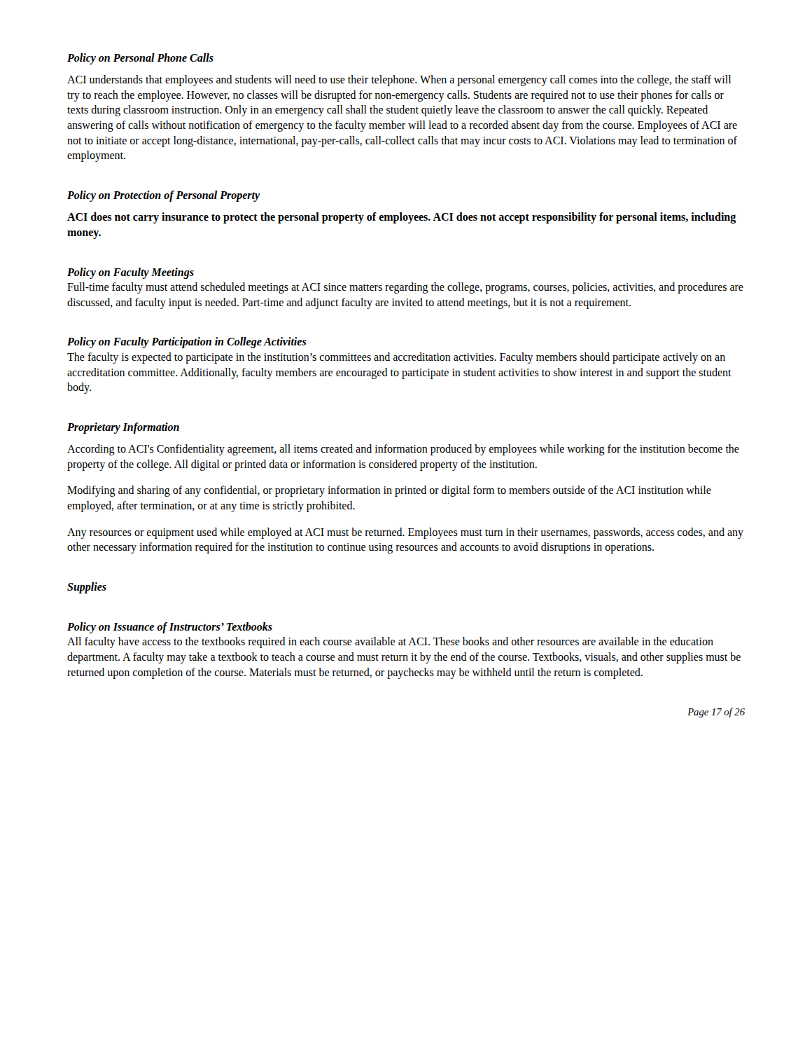Policy on Personal Phone Calls
ACI understands that employees and students will need to use their telephone. When a personal emergency call comes into the college, the staff will try to reach the employee. However, no classes will be disrupted for non-emergency calls. Students are required not to use their phones for calls or texts during classroom instruction. Only in an emergency call shall the student quietly leave the classroom to answer the call quickly. Repeated answering of calls without notification of emergency to the faculty member will lead to a recorded absent day from the course. Employees of ACI are not to initiate or accept long-distance, international, pay-per-calls, call-collect calls that may incur costs to ACI. Violations may lead to termination of employment.
Policy on Protection of Personal Property
ACI does not carry insurance to protect the personal property of employees. ACI does not accept responsibility for personal items, including money.
Policy on Faculty Meetings
Full-time faculty must attend scheduled meetings at ACI since matters regarding the college, programs, courses, policies, activities, and procedures are discussed, and faculty input is needed. Part-time and adjunct faculty are invited to attend meetings, but it is not a requirement.
Policy on Faculty Participation in College Activities
The faculty is expected to participate in the institution’s committees and accreditation activities. Faculty members should participate actively on an accreditation committee. Additionally, faculty members are encouraged to participate in student activities to show interest in and support the student body.
Proprietary Information
According to ACI's Confidentiality agreement, all items created and information produced by employees while working for the institution become the property of the college. All digital or printed data or information is considered property of the institution.
Modifying and sharing of any confidential, or proprietary information in printed or digital form to members outside of the ACI institution while employed, after termination, or at any time is strictly prohibited.
Any resources or equipment used while employed at ACI must be returned. Employees must turn in their usernames, passwords, access codes, and any other necessary information required for the institution to continue using resources and accounts to avoid disruptions in operations.
Supplies
Policy on Issuance of Instructors’ Textbooks
All faculty have access to the textbooks required in each course available at ACI. These books and other resources are available in the education department. A faculty may take a textbook to teach a course and must return it by the end of the course. Textbooks, visuals, and other supplies must be returned upon completion of the course. Materials must be returned, or paychecks may be withheld until the return is completed.
Page 17 of 26